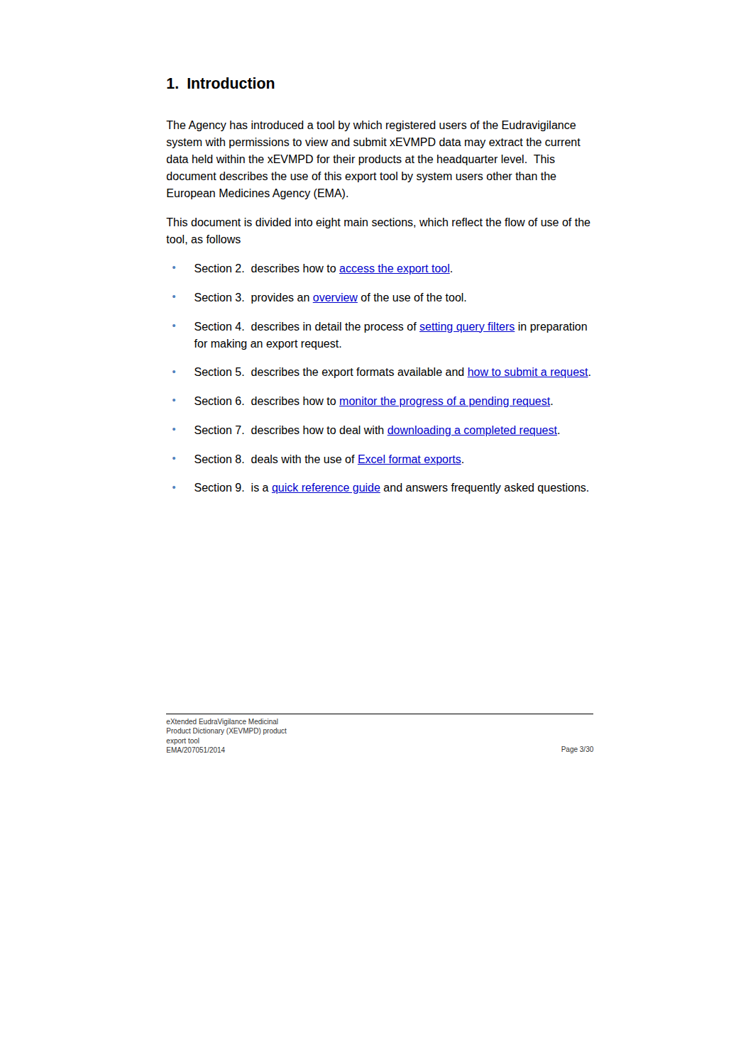1. Introduction
The Agency has introduced a tool by which registered users of the Eudravigilance system with permissions to view and submit xEVMPD data may extract the current data held within the xEVMPD for their products at the headquarter level. This document describes the use of this export tool by system users other than the European Medicines Agency (EMA).
This document is divided into eight main sections, which reflect the flow of use of the tool, as follows
Section 2. describes how to access the export tool.
Section 3. provides an overview of the use of the tool.
Section 4. describes in detail the process of setting query filters in preparation for making an export request.
Section 5. describes the export formats available and how to submit a request.
Section 6. describes how to monitor the progress of a pending request.
Section 7. describes how to deal with downloading a completed request.
Section 8. deals with the use of Excel format exports.
Section 9. is a quick reference guide and answers frequently asked questions.
eXtended EudraVigilance Medicinal
Product Dictionary (XEVMPD) product
export tool
EMA/207051/2014
Page 3/30